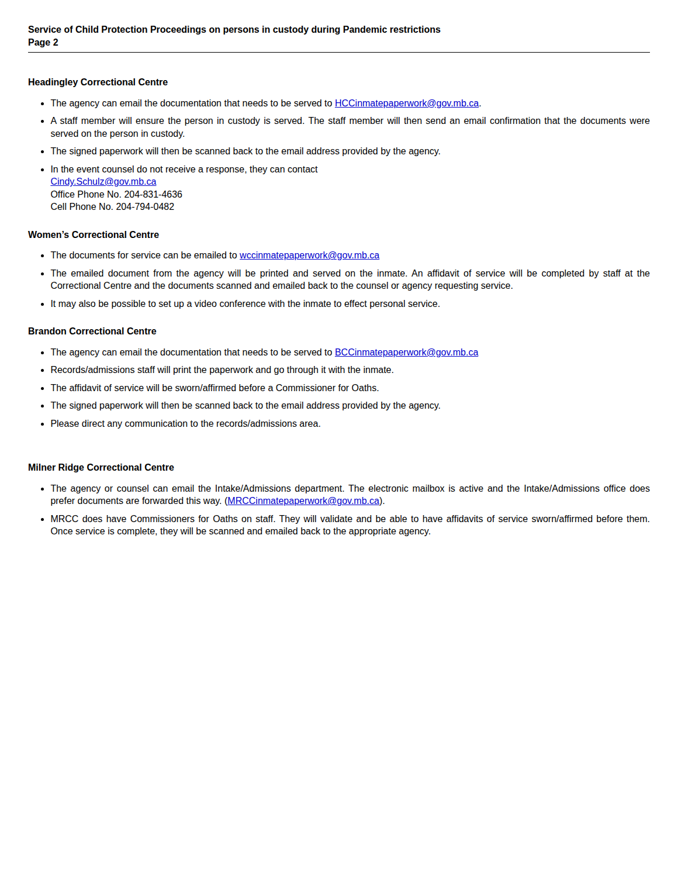Service of Child Protection Proceedings on persons in custody during Pandemic restrictions Page 2
Headingley Correctional Centre
The agency can email the documentation that needs to be served to HCCinmatepaperwork@gov.mb.ca.
A staff member will ensure the person in custody is served. The staff member will then send an email confirmation that the documents were served on the person in custody.
The signed paperwork will then be scanned back to the email address provided by the agency.
In the event counsel do not receive a response, they can contact Cindy.Schulz@gov.mb.ca Office Phone No. 204-831-4636 Cell Phone No. 204-794-0482
Women’s Correctional Centre
The documents for service can be emailed to wccinmatepaperwork@gov.mb.ca
The emailed document from the agency will be printed and served on the inmate. An affidavit of service will be completed by staff at the Correctional Centre and the documents scanned and emailed back to the counsel or agency requesting service.
It may also be possible to set up a video conference with the inmate to effect personal service.
Brandon Correctional Centre
The agency can email the documentation that needs to be served to BCCinmatepaperwork@gov.mb.ca
Records/admissions staff will print the paperwork and go through it with the inmate.
The affidavit of service will be sworn/affirmed before a Commissioner for Oaths.
The signed paperwork will then be scanned back to the email address provided by the agency.
Please direct any communication to the records/admissions area.
Milner Ridge Correctional Centre
The agency or counsel can email the Intake/Admissions department. The electronic mailbox is active and the Intake/Admissions office does prefer documents are forwarded this way. (MRCCinmatepaperwork@gov.mb.ca).
MRCC does have Commissioners for Oaths on staff. They will validate and be able to have affidavits of service sworn/affirmed before them. Once service is complete, they will be scanned and emailed back to the appropriate agency.